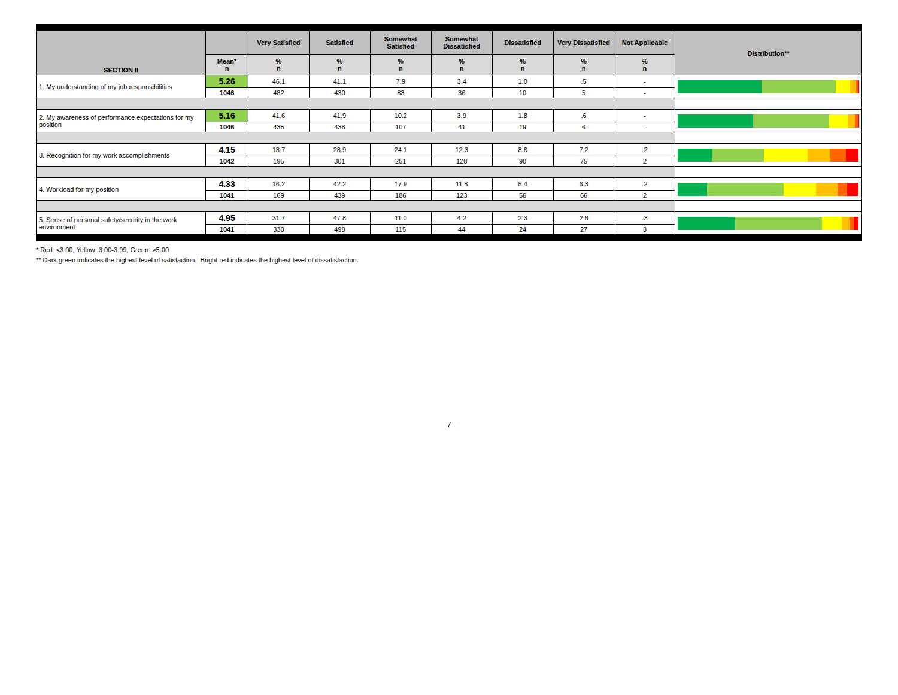| SECTION II | | Very Satisfied | Satisfied | Somewhat Satisfied | Somewhat Dissatisfied | Dissatisfied | Very Dissatisfied | Not Applicable | Distribution** |
| --- | --- | --- | --- | --- | --- | --- | --- | --- | --- |
| Mean* n | % n | % n | % n | % n | % n | % n | % n |
| 1. My understanding of my job responsibilities | 5.26 | 46.1 | 41.1 | 7.9 | 3.4 | 1.0 | .5 | - | |
| 1046 | 482 | 430 | 83 | 36 | 10 | 5 | - |
| 2. My awareness of performance expectations for my position | 5.16 | 41.6 | 41.9 | 10.2 | 3.9 | 1.8 | .6 | - | |
| 1046 | 435 | 438 | 107 | 41 | 19 | 6 | - |
| 3. Recognition for my work accomplishments | 4.15 | 18.7 | 28.9 | 24.1 | 12.3 | 8.6 | 7.2 | .2 | |
| 1042 | 195 | 301 | 251 | 128 | 90 | 75 | 2 |
| 4. Workload for my position | 4.33 | 16.2 | 42.2 | 17.9 | 11.8 | 5.4 | 6.3 | .2 | |
| 1041 | 169 | 439 | 186 | 123 | 56 | 66 | 2 |
| 5. Sense of personal safety/security in the work environment | 4.95 | 31.7 | 47.8 | 11.0 | 4.2 | 2.3 | 2.6 | .3 | |
| 1041 | 330 | 498 | 115 | 44 | 24 | 27 | 3 |
* Red: <3.00, Yellow: 3.00-3.99, Green: >5.00
** Dark green indicates the highest level of satisfaction. Bright red indicates the highest level of dissatisfaction.
7